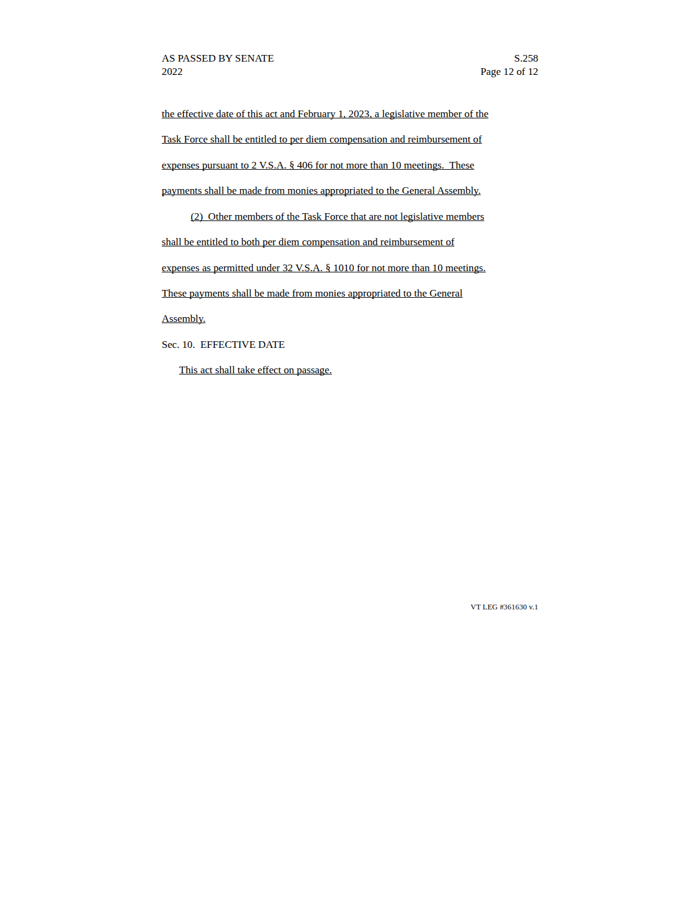AS PASSED BY SENATE 2022
S.258 Page 12 of 12
the effective date of this act and February 1, 2023, a legislative member of the
Task Force shall be entitled to per diem compensation and reimbursement of
expenses pursuant to 2 V.S.A. § 406 for not more than 10 meetings. These
payments shall be made from monies appropriated to the General Assembly.
(2) Other members of the Task Force that are not legislative members
shall be entitled to both per diem compensation and reimbursement of
expenses as permitted under 32 V.S.A. § 1010 for not more than 10 meetings.
These payments shall be made from monies appropriated to the General
Assembly.
Sec. 10. EFFECTIVE DATE
This act shall take effect on passage.
VT LEG #361630 v.1